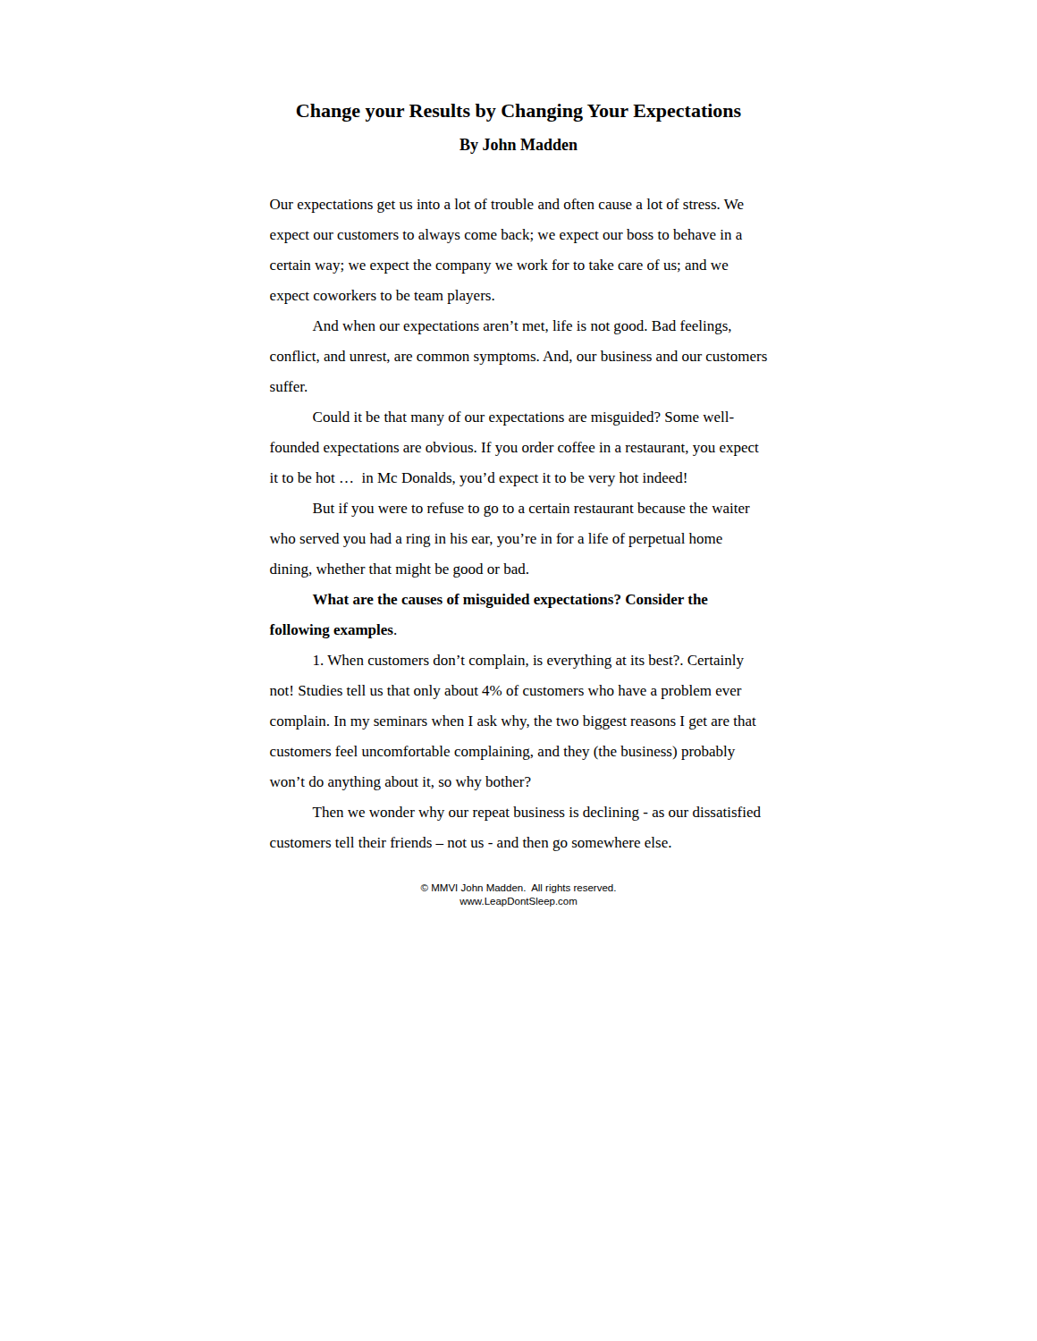Change your Results by Changing Your Expectations
By John Madden
Our expectations get us into a lot of trouble and often cause a lot of stress. We expect our customers to always come back; we expect our boss to behave in a certain way; we expect the company we work for to take care of us; and we expect coworkers to be team players.
And when our expectations aren’t met, life is not good. Bad feelings, conflict, and unrest, are common symptoms. And, our business and our customers suffer.
Could it be that many of our expectations are misguided? Some well-founded expectations are obvious. If you order coffee in a restaurant, you expect it to be hot … in Mc Donalds, you’d expect it to be very hot indeed!
But if you were to refuse to go to a certain restaurant because the waiter who served you had a ring in his ear, you’re in for a life of perpetual home dining, whether that might be good or bad.
What are the causes of misguided expectations? Consider the following examples.
1. When customers don’t complain, is everything at its best?. Certainly not! Studies tell us that only about 4% of customers who have a problem ever complain. In my seminars when I ask why, the two biggest reasons I get are that customers feel uncomfortable complaining, and they (the business) probably won’t do anything about it, so why bother?
Then we wonder why our repeat business is declining - as our dissatisfied customers tell their friends – not us - and then go somewhere else.
© MMVI John Madden. All rights reserved.
www.LeapDontSleep.com